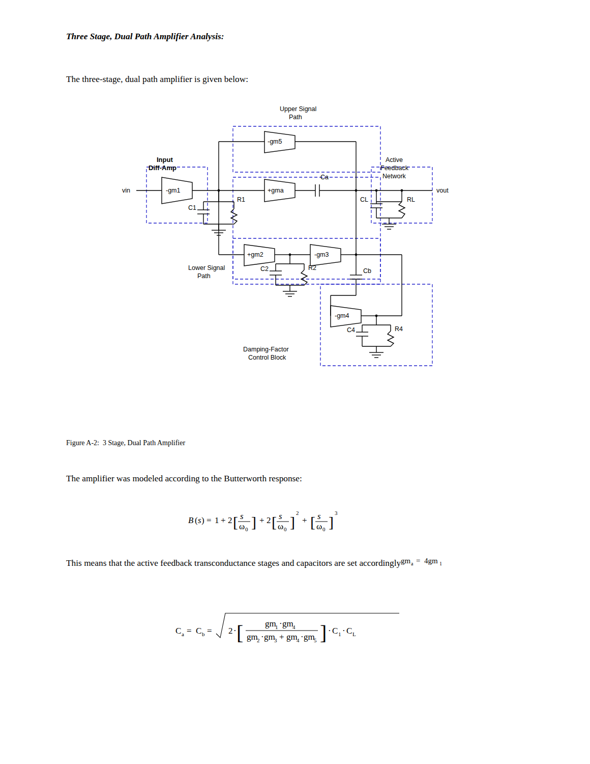Three Stage, Dual Path Amplifier Analysis:
The three-stage, dual path amplifier is given below:
Upper Signal Path Input Diff-Amp Active Feedback Network Lower Signal Path Damping-Factor Control Block vin -gm1 C1 R1 -gm5 +gma Ca vout CL RL +gm2 C2 R2 -gm3 Cb -gm4 C4 R4
Figure A-2: 3 Stage, Dual Path Amplifier
The amplifier was modeled according to the Butterworth response:
B ( s ) = 1 + 2 [ s ω 0 ] + 2 [ s ω 0 ] 2 + [ s ω 0 ] 3
This means that the active feedback transconductance stages and capacitors are set accordingly gm a = 4gm 1
C a = C b = 2 · [ gm 1 · gm 4 gm 2 · gm 3 + gm 4 · gm 5 ] · C 1 · C L